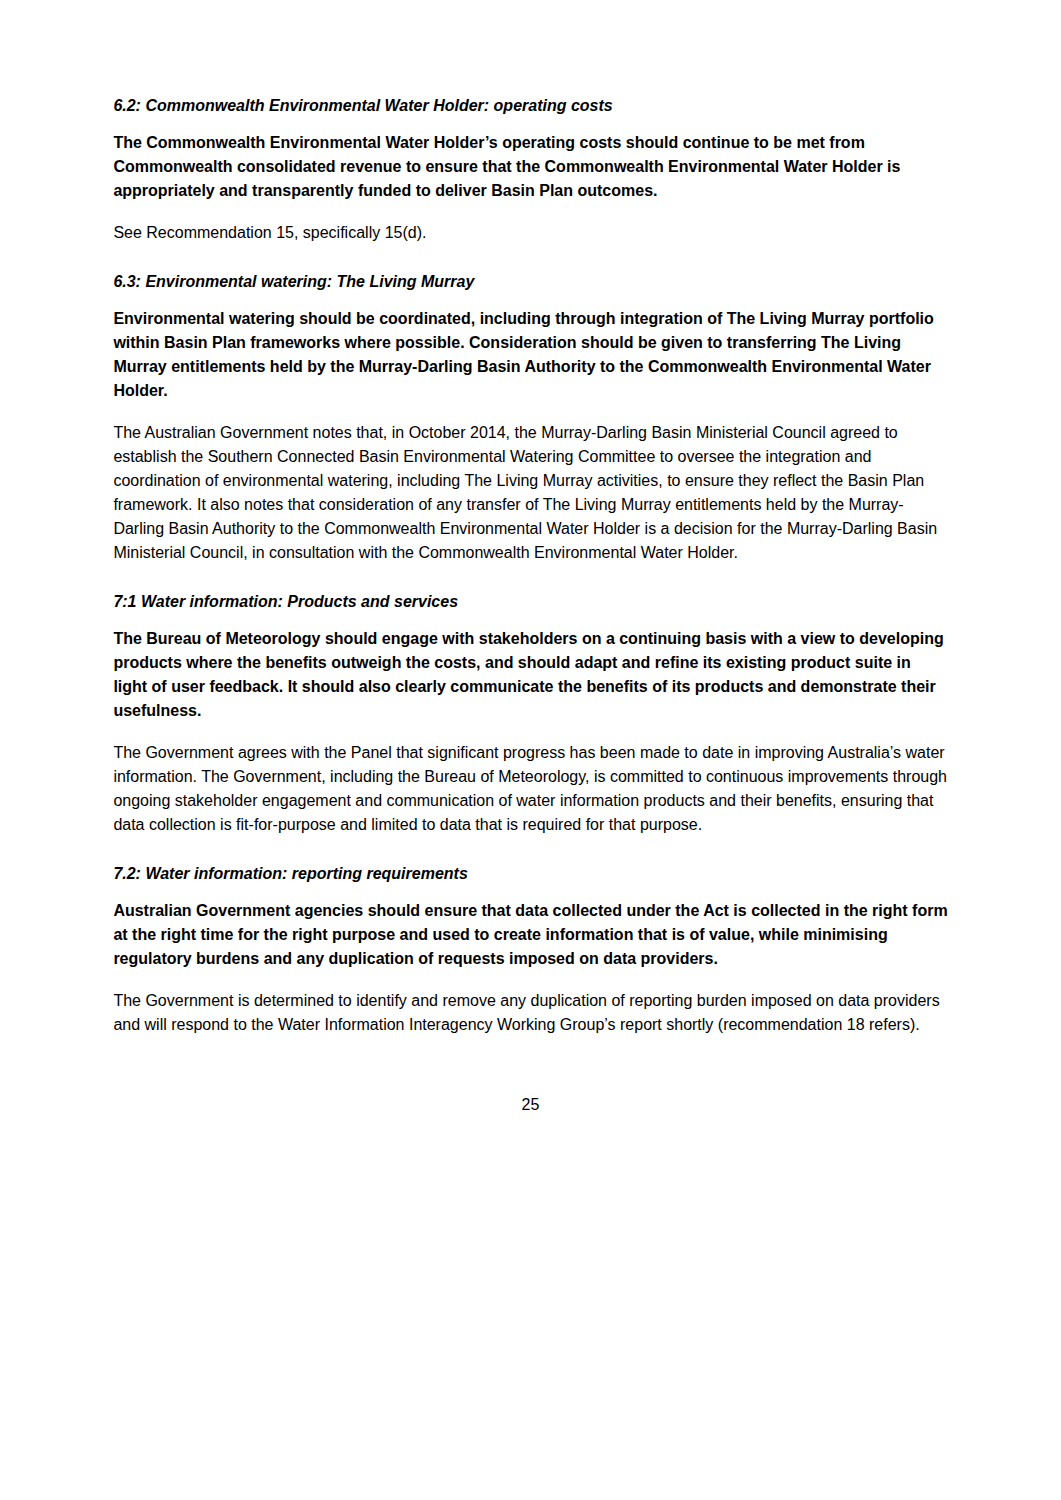6.2: Commonwealth Environmental Water Holder: operating costs
The Commonwealth Environmental Water Holder’s operating costs should continue to be met from Commonwealth consolidated revenue to ensure that the Commonwealth Environmental Water Holder is appropriately and transparently funded to deliver Basin Plan outcomes.
See Recommendation 15, specifically 15(d).
6.3: Environmental watering: The Living Murray
Environmental watering should be coordinated, including through integration of The Living Murray portfolio within Basin Plan frameworks where possible. Consideration should be given to transferring The Living Murray entitlements held by the Murray-Darling Basin Authority to the Commonwealth Environmental Water Holder.
The Australian Government notes that, in October 2014, the Murray-Darling Basin Ministerial Council agreed to establish the Southern Connected Basin Environmental Watering Committee to oversee the integration and coordination of environmental watering, including The Living Murray activities, to ensure they reflect the Basin Plan framework. It also notes that consideration of any transfer of The Living Murray entitlements held by the Murray-Darling Basin Authority to the Commonwealth Environmental Water Holder is a decision for the Murray-Darling Basin Ministerial Council, in consultation with the Commonwealth Environmental Water Holder.
7:1 Water information: Products and services
The Bureau of Meteorology should engage with stakeholders on a continuing basis with a view to developing products where the benefits outweigh the costs, and should adapt and refine its existing product suite in light of user feedback. It should also clearly communicate the benefits of its products and demonstrate their usefulness.
The Government agrees with the Panel that significant progress has been made to date in improving Australia’s water information. The Government, including the Bureau of Meteorology, is committed to continuous improvements through ongoing stakeholder engagement and communication of water information products and their benefits, ensuring that data collection is fit-for-purpose and limited to data that is required for that purpose.
7.2: Water information: reporting requirements
Australian Government agencies should ensure that data collected under the Act is collected in the right form at the right time for the right purpose and used to create information that is of value, while minimising regulatory burdens and any duplication of requests imposed on data providers.
The Government is determined to identify and remove any duplication of reporting burden imposed on data providers and will respond to the Water Information Interagency Working Group’s report shortly (recommendation 18 refers).
25